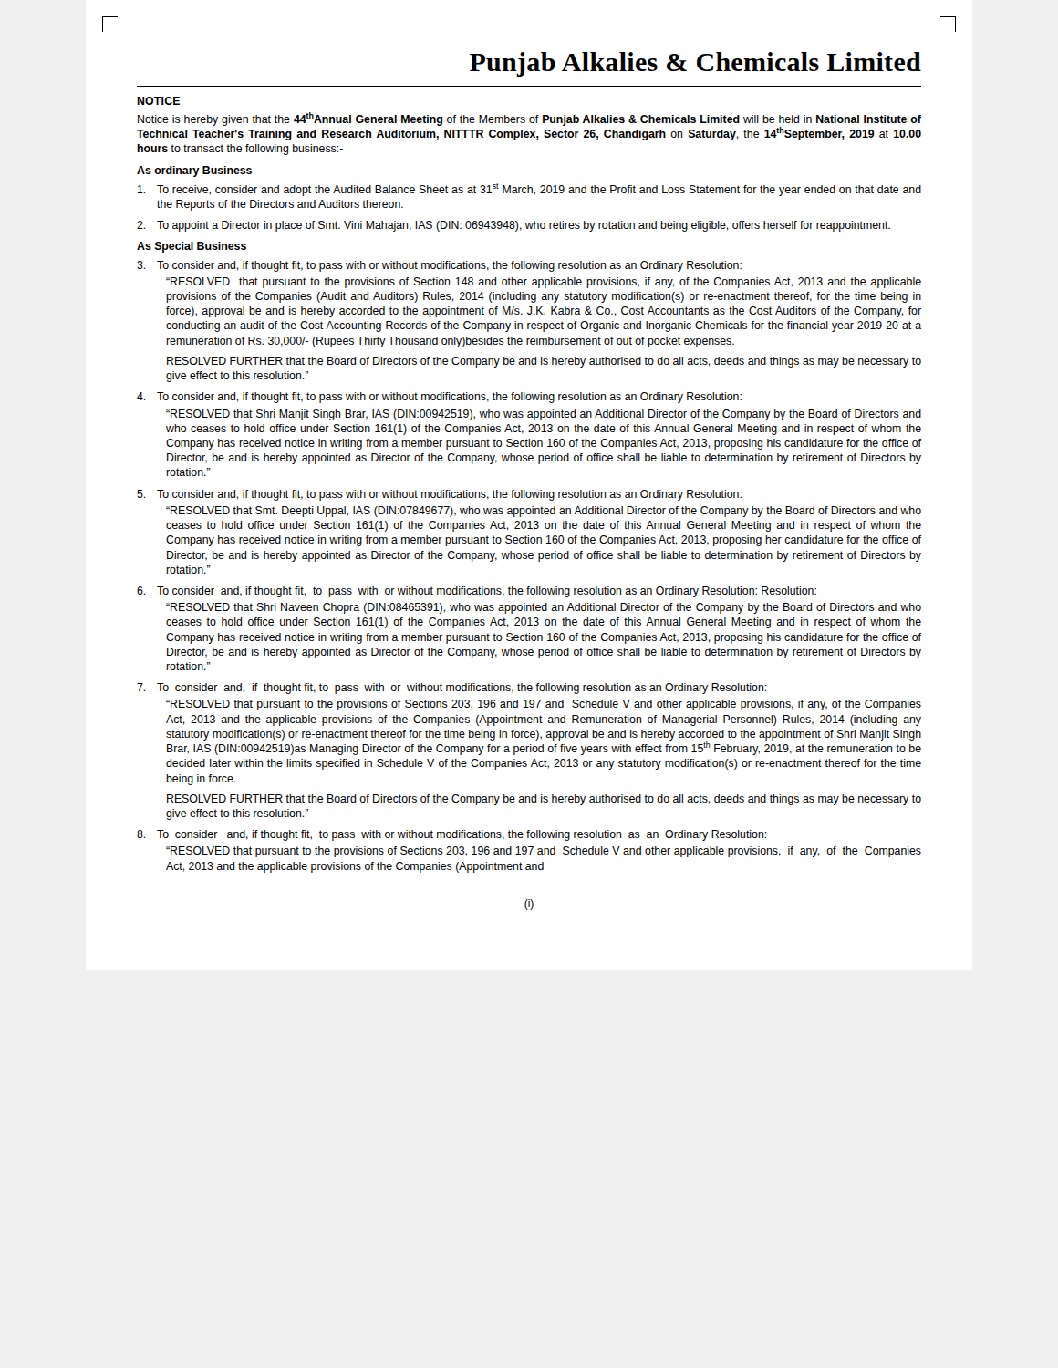Punjab Alkalies & Chemicals Limited
NOTICE
Notice is hereby given that the 44thAnnual General Meeting of the Members of Punjab Alkalies & Chemicals Limited will be held in National Institute of Technical Teacher's Training and Research Auditorium, NITTTR Complex, Sector 26, Chandigarh on Saturday, the 14thSeptember, 2019 at 10.00 hours to transact the following business:-
As ordinary Business
1. To receive, consider and adopt the Audited Balance Sheet as at 31st March, 2019 and the Profit and Loss Statement for the year ended on that date and the Reports of the Directors and Auditors thereon.
2. To appoint a Director in place of Smt. Vini Mahajan, IAS (DIN: 06943948), who retires by rotation and being eligible, offers herself for reappointment.
As Special Business
3. To consider and, if thought fit, to pass with or without modifications, the following resolution as an Ordinary Resolution:
“RESOLVED that pursuant to the provisions of Section 148 and other applicable provisions, if any, of the Companies Act, 2013 and the applicable provisions of the Companies (Audit and Auditors) Rules, 2014 (including any statutory modification(s) or re-enactment thereof, for the time being in force), approval be and is hereby accorded to the appointment of M/s. J.K. Kabra & Co., Cost Accountants as the Cost Auditors of the Company, for conducting an audit of the Cost Accounting Records of the Company in respect of Organic and Inorganic Chemicals for the financial year 2019-20 at a remuneration of Rs. 30,000/- (Rupees Thirty Thousand only)besides the reimbursement of out of pocket expenses.
RESOLVED FURTHER that the Board of Directors of the Company be and is hereby authorised to do all acts, deeds and things as may be necessary to give effect to this resolution.”
4. To consider and, if thought fit, to pass with or without modifications, the following resolution as an Ordinary Resolution:
“RESOLVED that Shri Manjit Singh Brar, IAS (DIN:00942519), who was appointed an Additional Director of the Company by the Board of Directors and who ceases to hold office under Section 161(1) of the Companies Act, 2013 on the date of this Annual General Meeting and in respect of whom the Company has received notice in writing from a member pursuant to Section 160 of the Companies Act, 2013, proposing his candidature for the office of Director, be and is hereby appointed as Director of the Company, whose period of office shall be liable to determination by retirement of Directors by rotation.”
5. To consider and, if thought fit, to pass with or without modifications, the following resolution as an Ordinary Resolution:
“RESOLVED that Smt. Deepti Uppal, IAS (DIN:07849677), who was appointed an Additional Director of the Company by the Board of Directors and who ceases to hold office under Section 161(1) of the Companies Act, 2013 on the date of this Annual General Meeting and in respect of whom the Company has received notice in writing from a member pursuant to Section 160 of the Companies Act, 2013, proposing her candidature for the office of Director, be and is hereby appointed as Director of the Company, whose period of office shall be liable to determination by retirement of Directors by rotation.”
6. To consider and, if thought fit, to pass with or without modifications, the following resolution as an Ordinary Resolution: Resolution:
“RESOLVED that Shri Naveen Chopra (DIN:08465391), who was appointed an Additional Director of the Company by the Board of Directors and who ceases to hold office under Section 161(1) of the Companies Act, 2013 on the date of this Annual General Meeting and in respect of whom the Company has received notice in writing from a member pursuant to Section 160 of the Companies Act, 2013, proposing his candidature for the office of Director, be and is hereby appointed as Director of the Company, whose period of office shall be liable to determination by retirement of Directors by rotation.”
7. To consider and, if thought fit, to pass with or without modifications, the following resolution as an Ordinary Resolution:
“RESOLVED that pursuant to the provisions of Sections 203, 196 and 197 and Schedule V and other applicable provisions, if any, of the Companies Act, 2013 and the applicable provisions of the Companies (Appointment and Remuneration of Managerial Personnel) Rules, 2014 (including any statutory modification(s) or re-enactment thereof for the time being in force), approval be and is hereby accorded to the appointment of Shri Manjit Singh Brar, IAS (DIN:00942519)as Managing Director of the Company for a period of five years with effect from 15th February, 2019, at the remuneration to be decided later within the limits specified in Schedule V of the Companies Act, 2013 or any statutory modification(s) or re-enactment thereof for the time being in force.
RESOLVED FURTHER that the Board of Directors of the Company be and is hereby authorised to do all acts, deeds and things as may be necessary to give effect to this resolution.”
8. To consider and, if thought fit, to pass with or without modifications, the following resolution as an Ordinary Resolution:
“RESOLVED that pursuant to the provisions of Sections 203, 196 and 197 and Schedule V and other applicable provisions, if any, of the Companies Act, 2013 and the applicable provisions of the Companies (Appointment and
(i)